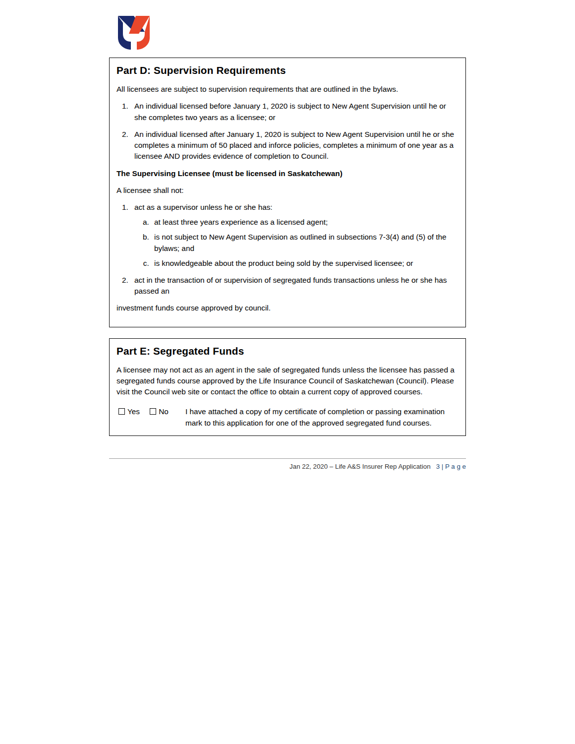Part D: Supervision Requirements
All licensees are subject to supervision requirements that are outlined in the bylaws.
An individual licensed before January 1, 2020 is subject to New Agent Supervision until he or she completes two years as a licensee; or
An individual licensed after January 1, 2020 is subject to New Agent Supervision until he or she completes a minimum of 50 placed and inforce policies, completes a minimum of one year as a licensee AND provides evidence of completion to Council.
The Supervising Licensee (must be licensed in Saskatchewan)
A licensee shall not:
act as a supervisor unless he or she has:
at least three years experience as a licensed agent;
is not subject to New Agent Supervision as outlined in subsections 7-3(4) and (5) of the bylaws; and
is knowledgeable about the product being sold by the supervised licensee; or
act in the transaction of or supervision of segregated funds transactions unless he or she has passed an
investment funds course approved by council.
Part E: Segregated Funds
A licensee may not act as an agent in the sale of segregated funds unless the licensee has passed a segregated funds course approved by the Life Insurance Council of Saskatchewan (Council). Please visit the Council web site or contact the office to obtain a current copy of approved courses.
Yes No
I have attached a copy of my certificate of completion or passing examination mark to this application for one of the approved segregated fund courses.
Jan 22, 2020 – Life A&S Insurer Rep Application 3 | P a g e